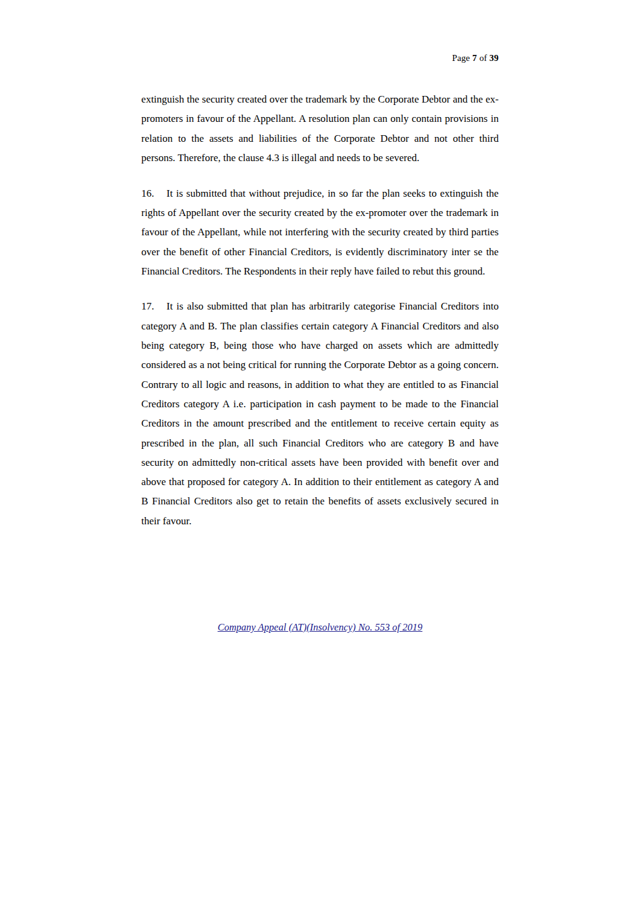Page 7 of 39
extinguish the security created over the trademark by the Corporate Debtor and the ex-promoters in favour of the Appellant. A resolution plan can only contain provisions in relation to the assets and liabilities of the Corporate Debtor and not other third persons. Therefore, the clause 4.3 is illegal and needs to be severed.
16. It is submitted that without prejudice, in so far the plan seeks to extinguish the rights of Appellant over the security created by the ex-promoter over the trademark in favour of the Appellant, while not interfering with the security created by third parties over the benefit of other Financial Creditors, is evidently discriminatory inter se the Financial Creditors. The Respondents in their reply have failed to rebut this ground.
17. It is also submitted that plan has arbitrarily categorise Financial Creditors into category A and B. The plan classifies certain category A Financial Creditors and also being category B, being those who have charged on assets which are admittedly considered as a not being critical for running the Corporate Debtor as a going concern. Contrary to all logic and reasons, in addition to what they are entitled to as Financial Creditors category A i.e. participation in cash payment to be made to the Financial Creditors in the amount prescribed and the entitlement to receive certain equity as prescribed in the plan, all such Financial Creditors who are category B and have security on admittedly non-critical assets have been provided with benefit over and above that proposed for category A. In addition to their entitlement as category A and B Financial Creditors also get to retain the benefits of assets exclusively secured in their favour.
Company Appeal (AT)(Insolvency) No. 553 of 2019